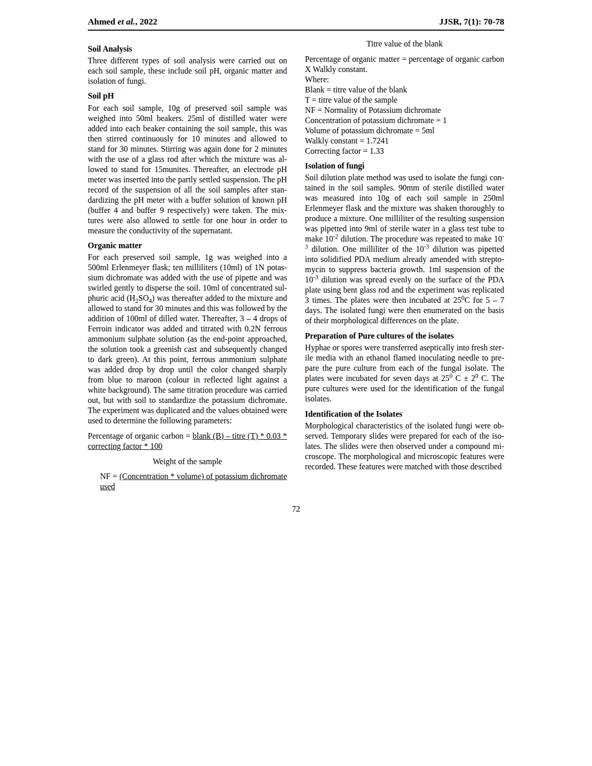Ahmed et al., 2022 JJSR, 7(1): 70-78
Soil Analysis
Three different types of soil analysis were carried out on each soil sample, these include soil pH, organic matter and isolation of fungi.
Soil pH
For each soil sample, 10g of preserved soil sample was weighed into 50ml beakers. 25ml of distilled water were added into each beaker containing the soil sample, this was then stirred continuously for 10 minutes and allowed to stand for 30 minutes. Stirring was again done for 2 minutes with the use of a glass rod after which the mixture was allowed to stand for 15munites. Thereafter, an electrode pH meter was inserted into the partly settled suspension. The pH record of the suspension of all the soil samples after standardizing the pH meter with a buffer solution of known pH (buffer 4 and buffer 9 respectively) were taken. The mixtures were also allowed to settle for one hour in order to measure the conductivity of the supernatant.
Organic matter
For each preserved soil sample, 1g was weighed into a 500ml Erlenmeyer flask; ten milliliters (10ml) of 1N potassium dichromate was added with the use of pipette and was swirled gently to disperse the soil. 10ml of concentrated sulphuric acid (H2SO4) was thereafter added to the mixture and allowed to stand for 30 minutes and this was followed by the addition of 100ml of dilled water. Thereafter, 3 – 4 drops of Ferroin indicator was added and titrated with 0.2N ferrous ammonium sulphate solution (as the end-point approached, the solution took a greenish cast and subsequently changed to dark green). At this point, ferrous ammonium sulphate was added drop by drop until the color changed sharply from blue to maroon (colour in reflected light against a white background). The same titration procedure was carried out, but with soil to standardize the potassium dichromate. The experiment was duplicated and the values obtained were used to determine the following parameters:
Percentage of organic carbon = blank (B) – titre (T) * 0.03 * correcting factor * 100
Weight of the sample
NF = (Concentration * volume) of potassium dichromate used
Titre value of the blank
Percentage of organic matter = percentage of organic carbon X Walkly constant.
Where:
Blank = titre value of the blank
T = titre value of the sample
NF = Normality of Potassium dichromate
Concentration of potassium dichromate = 1
Volume of potassium dichromate = 5ml
Walkly constant = 1.7241
Correcting factor = 1.33
Isolation of fungi
Soil dilution plate method was used to isolate the fungi contained in the soil samples. 90mm of sterile distilled water was measured into 10g of each soil sample in 250ml Erlenmeyer flask and the mixture was shaken thoroughly to produce a mixture. One milliliter of the resulting suspension was pipetted into 9ml of sterile water in a glass test tube to make 10-2 dilution. The procedure was repeated to make 10-3 dilution. One milliliter of the 10-3 dilution was pipetted into solidified PDA medium already amended with streptomycin to suppress bacteria growth. 1ml suspension of the 10-3 dilution was spread evenly on the surface of the PDA plate using bent glass rod and the experiment was replicated 3 times. The plates were then incubated at 250C for 5 – 7 days. The isolated fungi were then enumerated on the basis of their morphological differences on the plate.
Preparation of Pure cultures of the isolates
Hyphae or spores were transferred aseptically into fresh sterile media with an ethanol flamed inoculating needle to prepare the pure culture from each of the fungal isolate. The plates were incubated for seven days at 250 C ± 20 C. The pure cultures were used for the identification of the fungal isolates.
Identification of the Isolates
Morphological characteristics of the isolated fungi were observed. Temporary slides were prepared for each of the isolates. The slides were then observed under a compound microscope. The morphological and microscopic features were recorded. These features were matched with those described
72